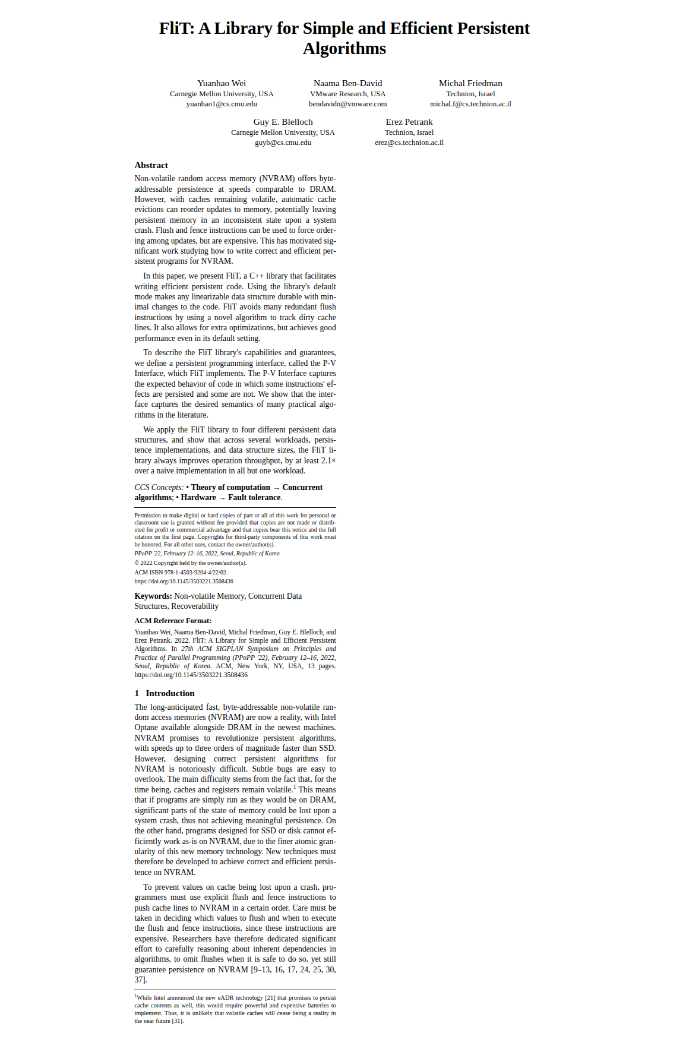FliT: A Library for Simple and Efficient Persistent
Algorithms
Yuanhao Wei
Carnegie Mellon University, USA
yuanhao1@cs.cmu.edu
Naama Ben-David
VMware Research, USA
bendavidn@vmware.com
Michal Friedman
Technion, Israel
michal.f@cs.technion.ac.il
Guy E. Blelloch
Carnegie Mellon University, USA
guyb@cs.cmu.edu
Erez Petrank
Technion, Israel
erez@cs.technion.ac.il
Abstract
Non-volatile random access memory (NVRAM) offers byte-addressable persistence at speeds comparable to DRAM. However, with caches remaining volatile, automatic cache evictions can reorder updates to memory, potentially leaving persistent memory in an inconsistent state upon a system crash. Flush and fence instructions can be used to force ordering among updates, but are expensive. This has motivated significant work studying how to write correct and efficient persistent programs for NVRAM.
In this paper, we present FliT, a C++ library that facilitates writing efficient persistent code. Using the library's default mode makes any linearizable data structure durable with minimal changes to the code. FliT avoids many redundant flush instructions by using a novel algorithm to track dirty cache lines. It also allows for extra optimizations, but achieves good performance even in its default setting.
To describe the FliT library's capabilities and guarantees, we define a persistent programming interface, called the P-V Interface, which FliT implements. The P-V Interface captures the expected behavior of code in which some instructions' effects are persisted and some are not. We show that the interface captures the desired semantics of many practical algorithms in the literature.
We apply the FliT library to four different persistent data structures, and show that across several workloads, persistence implementations, and data structure sizes, the FliT library always improves operation throughput, by at least 2.1× over a naive implementation in all but one workload.
CCS Concepts: • Theory of computation → Concurrent algorithms; • Hardware → Fault tolerance.
Permission to make digital or hard copies of part or all of this work for personal or classroom use is granted without fee provided that copies are not made or distributed for profit or commercial advantage and that copies bear this notice and the full citation on the first page. Copyrights for third-party components of this work must be honored. For all other uses, contact the owner/author(s).
PPoPP '22, February 12–16, 2022, Seoul, Republic of Korea
© 2022 Copyright held by the owner/author(s).
ACM ISBN 978-1-4503-9204-4/22/02.
https://doi.org/10.1145/3503221.3508436
Keywords: Non-volatile Memory, Concurrent Data Structures, Recoverability
ACM Reference Format:
Yuanhao Wei, Naama Ben-David, Michal Friedman, Guy E. Blelloch, and Erez Petrank. 2022. FliT: A Library for Simple and Efficient Persistent Algorithms. In 27th ACM SIGPLAN Symposium on Principles and Practice of Parallel Programming (PPoPP '22), February 12–16, 2022, Seoul, Republic of Korea. ACM, New York, NY, USA, 13 pages. https://doi.org/10.1145/3503221.3508436
1 Introduction
The long-anticipated fast, byte-addressable non-volatile random access memories (NVRAM) are now a reality, with Intel Optane available alongside DRAM in the newest machines. NVRAM promises to revolutionize persistent algorithms, with speeds up to three orders of magnitude faster than SSD. However, designing correct persistent algorithms for NVRAM is notoriously difficult. Subtle bugs are easy to overlook. The main difficulty stems from the fact that, for the time being, caches and registers remain volatile.1 This means that if programs are simply run as they would be on DRAM, significant parts of the state of memory could be lost upon a system crash, thus not achieving meaningful persistence. On the other hand, programs designed for SSD or disk cannot efficiently work as-is on NVRAM, due to the finer atomic granularity of this new memory technology. New techniques must therefore be developed to achieve correct and efficient persistence on NVRAM.
To prevent values on cache being lost upon a crash, programmers must use explicit flush and fence instructions to push cache lines to NVRAM in a certain order. Care must be taken in deciding which values to flush and when to execute the flush and fence instructions, since these instructions are expensive. Researchers have therefore dedicated significant effort to carefully reasoning about inherent dependencies in algorithms, to omit flushes when it is safe to do so, yet still guarantee persistence on NVRAM [9–13, 16, 17, 24, 25, 30, 37].
1While Intel announced the new eADR technology [21] that promises to persist cache contents as well, this would require powerful and expensive batteries to implement. Thus, it is unlikely that volatile caches will cease being a reality in the near future [31].